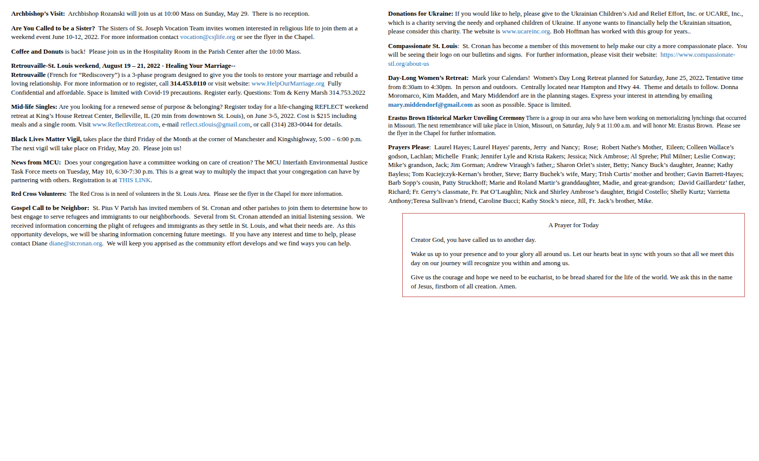Archbishop’s Visit: Archbishop Rozanski will join us at 10:00 Mass on Sunday, May 29. There is no reception.
Are You Called to be a Sister? The Sisters of St. Joseph Vocation Team invites women interested in religious life to join them at a weekend event June 10-12, 2022. For more information contact vocation@csjlife.org or see the flyer in the Chapel.
Coffee and Donuts is back! Please join us in the Hospitality Room in the Parish Center after the 10:00 Mass.
Retrouvaille-St. Louis weekend, August 19 – 21, 2022 - Healing Your Marriage--
Retrouvaille (French for “Rediscovery”) is a 3-phase program designed to give you the tools to restore your marriage and rebuild a loving relationship. For more information or to register, call 314.453.0110 or visit website: www.HelpOurMarriage.org Fully Confidential and affordable. Space is limited with Covid-19 precautions. Register early. Questions: Tom & Kerry Marsh 314.753.2022
Mid-life Singles: Are you looking for a renewed sense of purpose & belonging? Register today for a life-changing REFLECT weekend retreat at King’s House Retreat Center, Belleville, IL (20 min from downtown St. Louis), on June 3-5, 2022. Cost is $215 including meals and a single room. Visit www.ReflectRetreat.com, e-mail reflect.stlouis@gmail.com, or call (314) 283-0044 for details.
Black Lives Matter Vigil, takes place the third Friday of the Month at the corner of Manchester and Kingshighway, 5:00 – 6:00 p.m. The next vigil will take place on Friday, May 20. Please join us!
News from MCU: Does your congregation have a committee working on care of creation? The MCU Interfaith Environmental Justice Task Force meets on Tuesday, May 10, 6:30-7:30 p.m. This is a great way to multiply the impact that your congregation can have by partnering with others. Registration is at THIS LINK.
Red Cross Volunteers: The Red Cross is in need of volunteers in the St. Louis Area. Please see the flyer in the Chapel for more information.
Gospel Call to be Neighbor: St. Pius V Parish has invited members of St. Cronan and other parishes to join them to determine how to best engage to serve refugees and immigrants to our neighborhoods. Several from St. Cronan attended an initial listening session. We received information concerning the plight of refugees and immigrants as they settle in St. Louis, and what their needs are. As this opportunity develops, we will be sharing information concerning future meetings. If you have any interest and time to help, please contact Diane diane@stcronan.org. We will keep you apprised as the community effort develops and we find ways you can help.
Donations for Ukraine: If you would like to help, please give to the Ukrainian Children’s Aid and Relief Effort, Inc. or UCARE, Inc., which is a charity serving the needy and orphaned children of Ukraine. If anyone wants to financially help the Ukrainian situation, please consider this charity. The website is www.ucareinc.org. Bob Hoffman has worked with this group for years..
Compassionate St. Louis: St. Cronan has become a member of this movement to help make our city a more compassionate place. You will be seeing their logo on our bulletins and signs. For further information, please visit their website: https://www.compassionate-stl.org/about-us
Day-Long Women’s Retreat: Mark your Calendars! Women's Day Long Retreat planned for Saturday, June 25, 2022. Tentative time from 8:30am to 4:30pm. In person and outdoors. Centrally located near Hampton and Hwy 44. Theme and details to follow. Donna Moromarco, Kim Madden, and Mary Middendorf are in the planning stages. Express your interest in attending by emailing mary.middendorf@gmail.com as soon as possible. Space is limited.
Erastus Brown Historical Marker Unveiling Ceremony There is a group in our area who have been working on memorializing lynchings that occurred in Missouri. The next remembrance will take place in Union, Missouri, on Saturday, July 9 at 11:00 a.m. and will honor Mr. Erastus Brown. Please see the flyer in the Chapel for further information.
Prayers Please: Laurel Hayes; Laurel Hayes' parents, Jerry and Nancy; Rose; Robert Nathe's Mother, Eileen; Colleen Wallace’s godson, Lachlan; Michelle Frank; Jennifer Lyle and Krista Rakers; Jessica; Nick Ambrose; Al Sprehe; Phil Milner; Leslie Conway; Mike’s grandson, Jack; Jim Gorman; Andrew Viraugh’s father,; Sharon Orlet’s sister, Betty; Nancy Buck’s daughter, Jeanne; Kathy Bayless; Tom Kuciejczyk-Kernan’s brother, Steve; Barry Buchek’s wife, Mary; Trish Curtis’ mother and brother; Gavin Barrett-Hayes; Barb Sopp’s cousin, Patty Struckhoff; Marie and Roland Martir’s granddaughter, Madie, and great-grandson; David Gaillardetz’ father, Richard; Fr. Gerry’s classmate, Fr. Pat O’Laughlin; Nick and Shirley Ambrose’s daughter, Brigid Costello; Shelly Kurtz; Varrietta Anthony;Teresa Sullivan’s friend, Caroline Bucci; Kathy Stock’s niece, Jill, Fr. Jack’s brother, Mike.
A Prayer for Today
Creator God, you have called us to another day.
Wake us up to your presence and to your glory all around us. Let our hearts beat in sync with yours so that all we meet this day on our journey will recognize you within and among us.
Give us the courage and hope we need to be eucharist, to be bread shared for the life of the world. We ask this in the name of Jesus, firstborn of all creation. Amen.